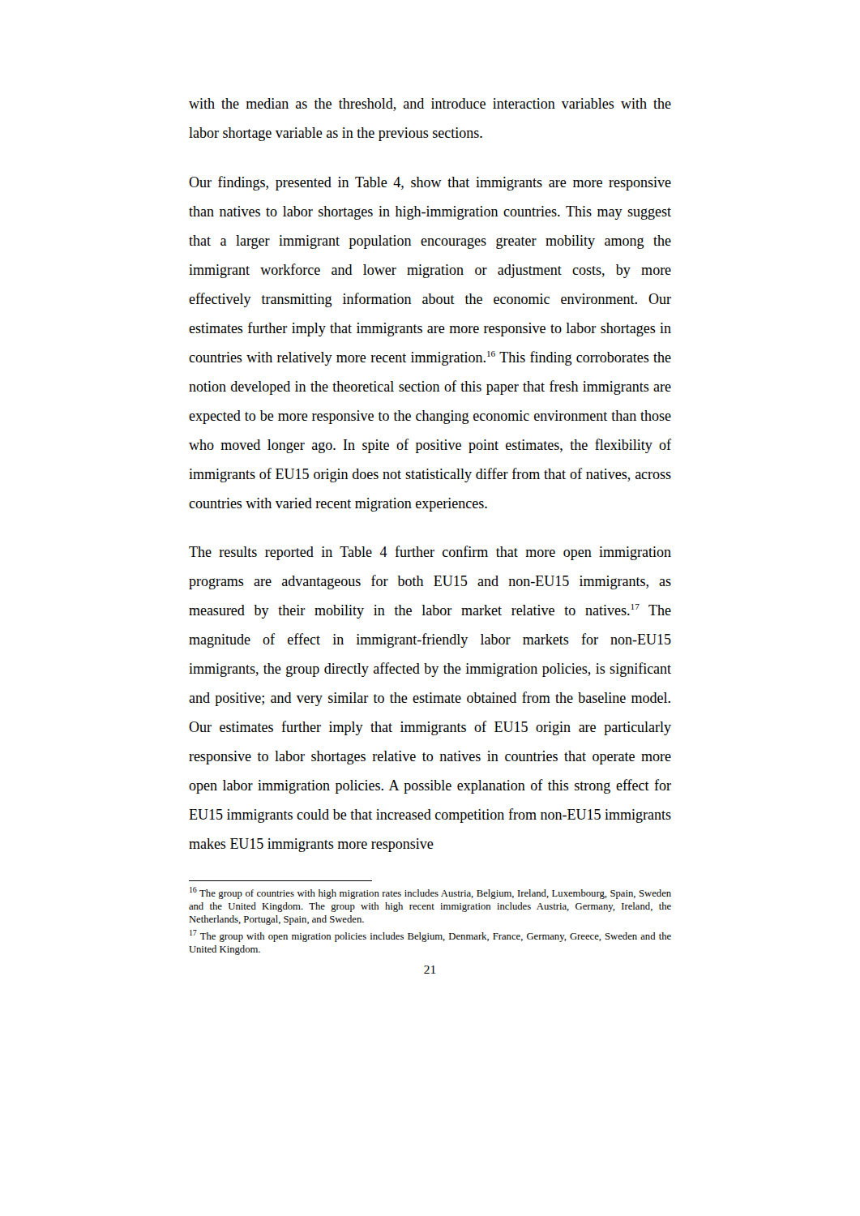with the median as the threshold, and introduce interaction variables with the labor shortage variable as in the previous sections.
Our findings, presented in Table 4, show that immigrants are more responsive than natives to labor shortages in high-immigration countries. This may suggest that a larger immigrant population encourages greater mobility among the immigrant workforce and lower migration or adjustment costs, by more effectively transmitting information about the economic environment. Our estimates further imply that immigrants are more responsive to labor shortages in countries with relatively more recent immigration.16 This finding corroborates the notion developed in the theoretical section of this paper that fresh immigrants are expected to be more responsive to the changing economic environment than those who moved longer ago. In spite of positive point estimates, the flexibility of immigrants of EU15 origin does not statistically differ from that of natives, across countries with varied recent migration experiences.
The results reported in Table 4 further confirm that more open immigration programs are advantageous for both EU15 and non-EU15 immigrants, as measured by their mobility in the labor market relative to natives.17 The magnitude of effect in immigrant-friendly labor markets for non-EU15 immigrants, the group directly affected by the immigration policies, is significant and positive; and very similar to the estimate obtained from the baseline model. Our estimates further imply that immigrants of EU15 origin are particularly responsive to labor shortages relative to natives in countries that operate more open labor immigration policies. A possible explanation of this strong effect for EU15 immigrants could be that increased competition from non-EU15 immigrants makes EU15 immigrants more responsive
16 The group of countries with high migration rates includes Austria, Belgium, Ireland, Luxembourg, Spain, Sweden and the United Kingdom. The group with high recent immigration includes Austria, Germany, Ireland, the Netherlands, Portugal, Spain, and Sweden.
17 The group with open migration policies includes Belgium, Denmark, France, Germany, Greece, Sweden and the United Kingdom.
21